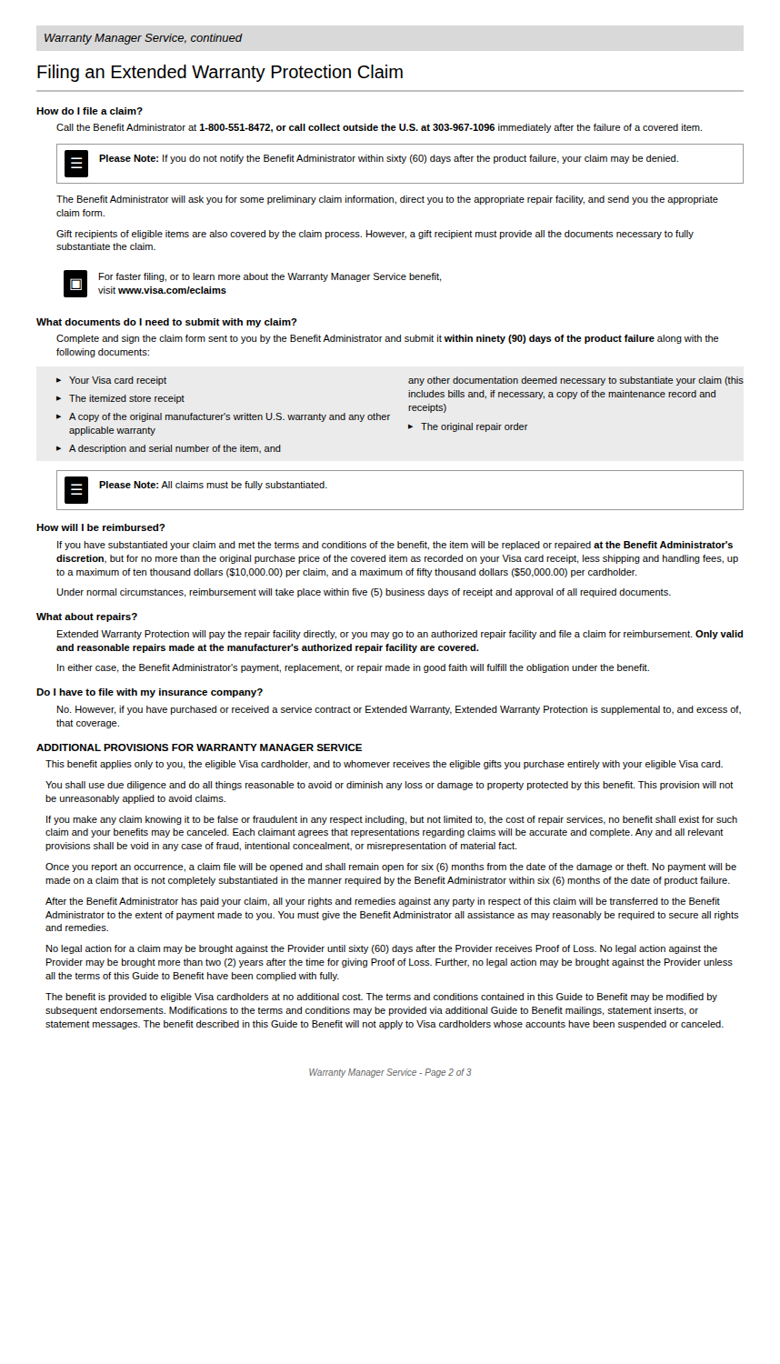Warranty Manager Service, continued
Filing an Extended Warranty Protection Claim
How do I file a claim?
Call the Benefit Administrator at 1-800-551-8472, or call collect outside the U.S. at 303-967-1096 immediately after the failure of a covered item.
☰
Please Note: If you do not notify the Benefit Administrator within sixty (60) days after the product failure, your claim may be denied.
The Benefit Administrator will ask you for some preliminary claim information, direct you to the appropriate repair facility, and send you the appropriate claim form.
Gift recipients of eligible items are also covered by the claim process. However, a gift recipient must provide all the documents necessary to fully substantiate the claim.
▣
For faster filing, or to learn more about the Warranty Manager Service benefit,
visit www.visa.com/eclaims
What documents do I need to submit with my claim?
Complete and sign the claim form sent to you by the Benefit Administrator and submit it within ninety (90) days of the product failure along with the following documents:
Your Visa card receipt
The itemized store receipt
A copy of the original manufacturer's written U.S. warranty and any other applicable warranty
A description and serial number of the item, and
any other documentation deemed necessary to substantiate your claim (this includes bills and, if necessary, a copy of the maintenance record and receipts)
The original repair order
☰
Please Note: All claims must be fully substantiated.
How will I be reimbursed?
If you have substantiated your claim and met the terms and conditions of the benefit, the item will be replaced or repaired at the Benefit Administrator's discretion, but for no more than the original purchase price of the covered item as recorded on your Visa card receipt, less shipping and handling fees, up to a maximum of ten thousand dollars ($10,000.00) per claim, and a maximum of fifty thousand dollars ($50,000.00) per cardholder.
Under normal circumstances, reimbursement will take place within five (5) business days of receipt and approval of all required documents.
What about repairs?
Extended Warranty Protection will pay the repair facility directly, or you may go to an authorized repair facility and file a claim for reimbursement. Only valid and reasonable repairs made at the manufacturer's authorized repair facility are covered.
In either case, the Benefit Administrator's payment, replacement, or repair made in good faith will fulfill the obligation under the benefit.
Do I have to file with my insurance company?
No. However, if you have purchased or received a service contract or Extended Warranty, Extended Warranty Protection is supplemental to, and excess of, that coverage.
Additional Provisions for Warranty Manager Service
This benefit applies only to you, the eligible Visa cardholder, and to whomever receives the eligible gifts you purchase entirely with your eligible Visa card.
You shall use due diligence and do all things reasonable to avoid or diminish any loss or damage to property protected by this benefit. This provision will not be unreasonably applied to avoid claims.
If you make any claim knowing it to be false or fraudulent in any respect including, but not limited to, the cost of repair services, no benefit shall exist for such claim and your benefits may be canceled. Each claimant agrees that representations regarding claims will be accurate and complete. Any and all relevant provisions shall be void in any case of fraud, intentional concealment, or misrepresentation of material fact.
Once you report an occurrence, a claim file will be opened and shall remain open for six (6) months from the date of the damage or theft. No payment will be made on a claim that is not completely substantiated in the manner required by the Benefit Administrator within six (6) months of the date of product failure.
After the Benefit Administrator has paid your claim, all your rights and remedies against any party in respect of this claim will be transferred to the Benefit Administrator to the extent of payment made to you. You must give the Benefit Administrator all assistance as may reasonably be required to secure all rights and remedies.
No legal action for a claim may be brought against the Provider until sixty (60) days after the Provider receives Proof of Loss. No legal action against the Provider may be brought more than two (2) years after the time for giving Proof of Loss. Further, no legal action may be brought against the Provider unless all the terms of this Guide to Benefit have been complied with fully.
The benefit is provided to eligible Visa cardholders at no additional cost. The terms and conditions contained in this Guide to Benefit may be modified by subsequent endorsements. Modifications to the terms and conditions may be provided via additional Guide to Benefit mailings, statement inserts, or statement messages. The benefit described in this Guide to Benefit will not apply to Visa cardholders whose accounts have been suspended or canceled.
Warranty Manager Service - Page 2 of 3